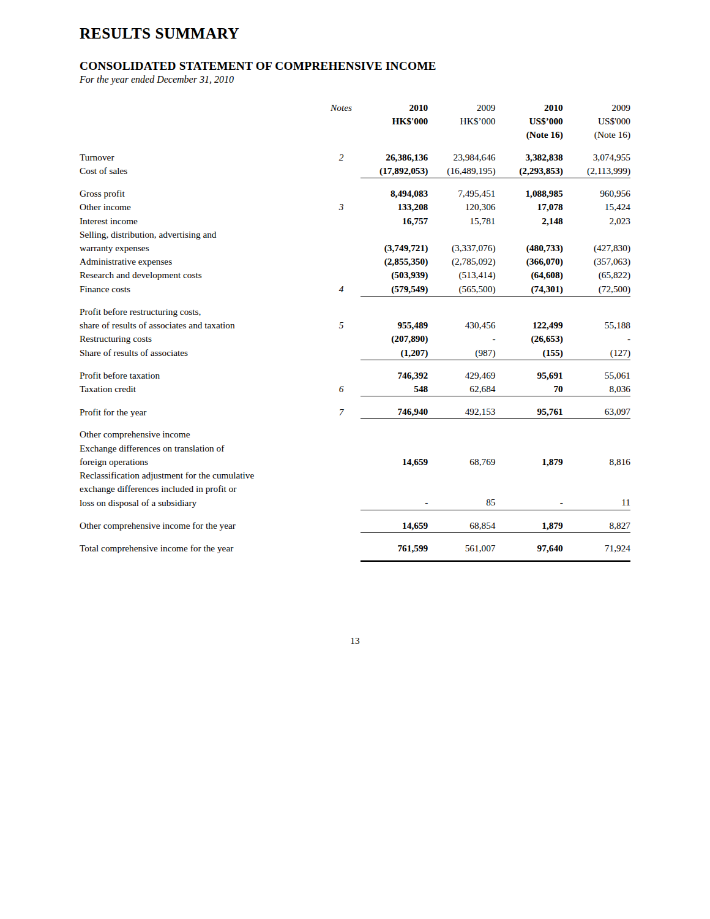RESULTS SUMMARY
CONSOLIDATED STATEMENT OF COMPREHENSIVE INCOME
For the year ended December 31, 2010
| | Notes | 2010 | 2009 | 2010 | 2009 |
| | | HK$'000 | HK$’000 | US$’000 | US$'000 |
| | | | | (Note 16) | (Note 16) |
| Turnover | 2 | 26,386,136 | 23,984,646 | 3,382,838 | 3,074,955 |
| Cost of sales | | (17,892,053) | (16,489,195) | (2,293,853) | (2,113,999) |
| Gross profit | | 8,494,083 | 7,495,451 | 1,088,985 | 960,956 |
| Other income | 3 | 133,208 | 120,306 | 17,078 | 15,424 |
| Interest income | | 16,757 | 15,781 | 2,148 | 2,023 |
| Selling, distribution, advertising and | | | | | |
| warranty expenses | | (3,749,721) | (3,337,076) | (480,733) | (427,830) |
| Administrative expenses | | (2,855,350) | (2,785,092) | (366,070) | (357,063) |
| Research and development costs | | (503,939) | (513,414) | (64,608) | (65,822) |
| Finance costs | 4 | (579,549) | (565,500) | (74,301) | (72,500) |
| Profit before restructuring costs, | | | | | |
| share of results of associates and taxation | 5 | 955,489 | 430,456 | 122,499 | 55,188 |
| Restructuring costs | | (207,890) | - | (26,653) | - |
| Share of results of associates | | (1,207) | (987) | (155) | (127) |
| Profit before taxation | | 746,392 | 429,469 | 95,691 | 55,061 |
| Taxation credit | 6 | 548 | 62,684 | 70 | 8,036 |
| Profit for the year | 7 | 746,940 | 492,153 | 95,761 | 63,097 |
| Other comprehensive income | | | | | |
| Exchange differences on translation of | | | | | |
| foreign operations | | 14,659 | 68,769 | 1,879 | 8,816 |
| Reclassification adjustment for the cumulative | | | | | |
| exchange differences included in profit or | | | | | |
| loss on disposal of a subsidiary | | - | 85 | - | 11 |
| Other comprehensive income for the year | | 14,659 | 68,854 | 1,879 | 8,827 |
| Total comprehensive income for the year | | 761,599 | 561,007 | 97,640 | 71,924 |
13